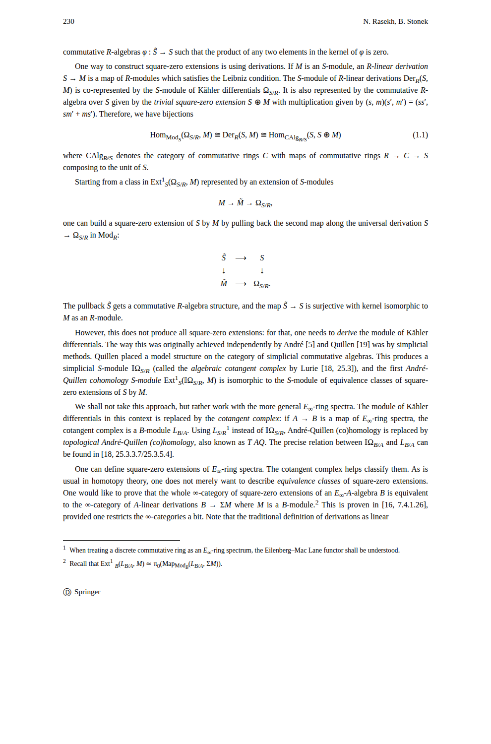230 N. Rasekh, B. Stonek
commutative R-algebras φ : S̃ → S such that the product of any two elements in the kernel of φ is zero.
One way to construct square-zero extensions is using derivations. If M is an S-module, an R-linear derivation S → M is a map of R-modules which satisfies the Leibniz condition. The S-module of R-linear derivations DerR(S, M) is co-represented by the S-module of Kähler differentials ΩS/R. It is also represented by the commutative R-algebra over S given by the trivial square-zero extension S ⊕ M with multiplication given by (s, m)(s′, m′) = (ss′, sm′ + ms′). Therefore, we have bijections
HomModS(ΩS/R, M) ≅ DerR(S, M) ≅ HomCAlgR∕∕S(S, S ⊕ M) (1.1)
where CAlgR∕∕S denotes the category of commutative rings C with maps of commutative rings R → C → S composing to the unit of S.
Starting from a class in Ext1S(ΩS/R, M) represented by an extension of S-modules
M → M̃ → ΩS/R,
one can build a square-zero extension of S by M by pulling back the second map along the universal derivation S → ΩS/R in ModR:
| S̃ | ⟶ | S |
| ↓ | | ↓ |
| M̃ | ⟶ | Ω S / R . |
The pullback S̃ gets a commutative R-algebra structure, and the map S̃ → S is surjective with kernel isomorphic to M as an R-module.
However, this does not produce all square-zero extensions: for that, one needs to derive the module of Kähler differentials. The way this was originally achieved independently by André [5] and Quillen [19] was by simplicial methods. Quillen placed a model structure on the category of simplicial commutative algebras. This produces a simplicial S-module 𝕀ΩS/R (called the algebraic cotangent complex by Lurie [18, 25.3]), and the first André-Quillen cohomology S-module Ext1S(𝕀ΩS/R, M) is isomorphic to the S-module of equivalence classes of square-zero extensions of S by M.
We shall not take this approach, but rather work with the more general E∞-ring spectra. The module of Kähler differentials in this context is replaced by the cotangent complex: if A → B is a map of E∞-ring spectra, the cotangent complex is a B-module LB/A. Using LS/R1 instead of 𝕀ΩS/R, André-Quillen (co)homology is replaced by topological André-Quillen (co)homology, also known as T AQ. The precise relation between 𝕀ΩB/A and LB/A can be found in [18, 25.3.3.7/25.3.5.4].
One can define square-zero extensions of E∞-ring spectra. The cotangent complex helps classify them. As is usual in homotopy theory, one does not merely want to describe equivalence classes of square-zero extensions. One would like to prove that the whole ∞-category of square-zero extensions of an E∞-A-algebra B is equivalent to the ∞-category of A-linear derivations B → ΣM where M is a B-module.2 This is proven in [16, 7.4.1.26], provided one restricts the ∞-categories a bit. Note that the traditional definition of derivations as linear
1 When treating a discrete commutative ring as an E∞-ring spectrum, the Eilenberg–Mac Lane functor shall be understood.
2 Recall that Ext1B(LB/A, M) ≃ π0(MapModB(LB/A, ΣM)).
Ⓓ Springer